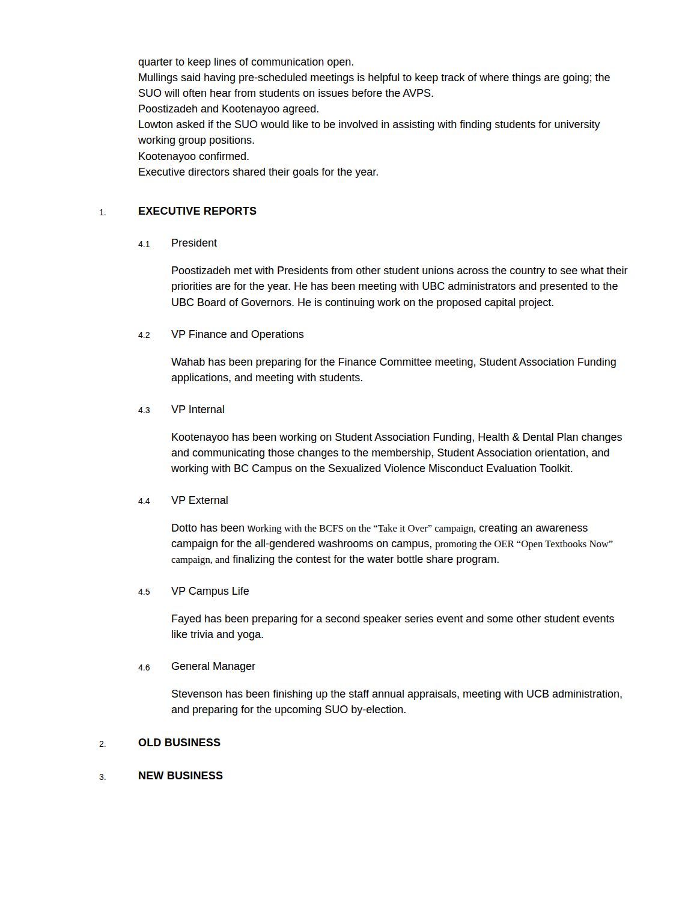quarter to keep lines of communication open.
Mullings said having pre-scheduled meetings is helpful to keep track of where things are going; the SUO will often hear from students on issues before the AVPS.
Poostizadeh and Kootenayoo agreed.
Lowton asked if the SUO would like to be involved in assisting with finding students for university working group positions.
Kootenayoo confirmed.
Executive directors shared their goals for the year.
EXECUTIVE REPORTS
4.1
President
Poostizadeh met with Presidents from other student unions across the country to see what their priorities are for the year. He has been meeting with UBC administrators and presented to the UBC Board of Governors. He is continuing work on the proposed capital project.
4.2
VP Finance and Operations
Wahab has been preparing for the Finance Committee meeting, Student Association Funding applications, and meeting with students.
4.3
VP Internal
Kootenayoo has been working on Student Association Funding, Health & Dental Plan changes and communicating those changes to the membership, Student Association orientation, and working with BC Campus on the Sexualized Violence Misconduct Evaluation Toolkit.
4.4
VP External
Dotto has been working with the BCFS on the “Take it Over” campaign, creating an awareness campaign for the all-gendered washrooms on campus, promoting the OER “Open Textbooks Now” campaign, and finalizing the contest for the water bottle share program.
4.5
VP Campus Life
Fayed has been preparing for a second speaker series event and some other student events like trivia and yoga.
4.6
General Manager
Stevenson has been finishing up the staff annual appraisals, meeting with UCB administration, and preparing for the upcoming SUO by-election.
OLD BUSINESS
NEW BUSINESS